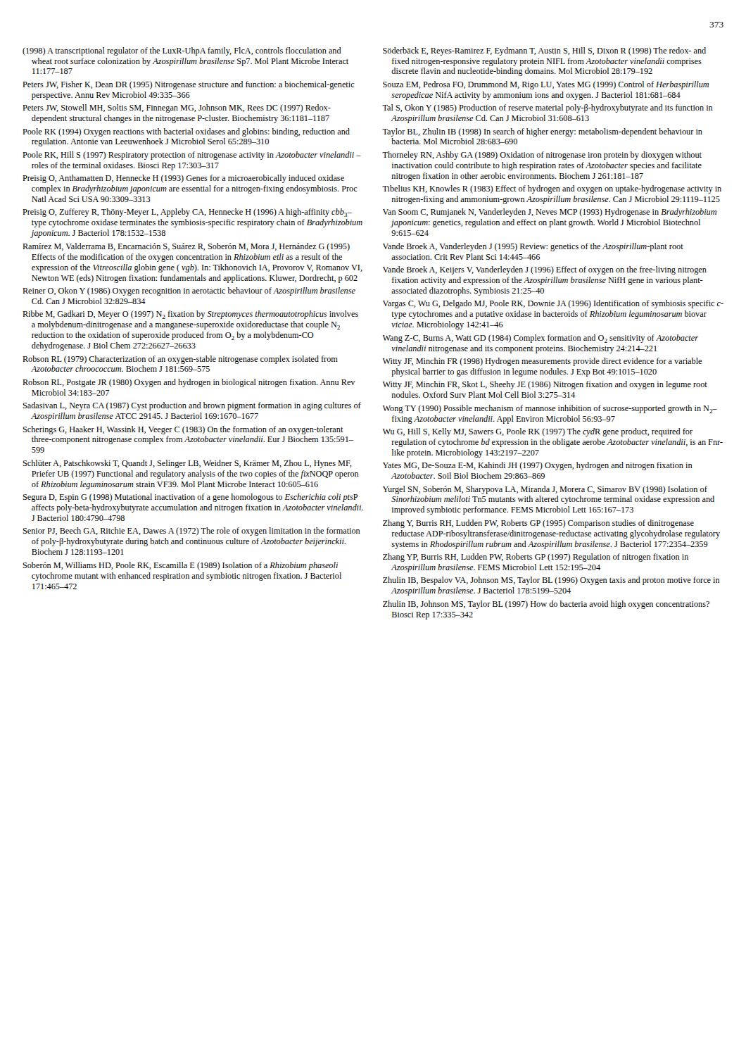373
(1998) A transcriptional regulator of the LuxR-UhpA family, FlcA, controls flocculation and wheat root surface colonization by Azospirillum brasilense Sp7. Mol Plant Microbe Interact 11:177–187
Peters JW, Fisher K, Dean DR (1995) Nitrogenase structure and function: a biochemical-genetic perspective. Annu Rev Microbiol 49:335–366
Peters JW, Stowell MH, Soltis SM, Finnegan MG, Johnson MK, Rees DC (1997) Redox-dependent structural changes in the nitrogenase P-cluster. Biochemistry 36:1181–1187
Poole RK (1994) Oxygen reactions with bacterial oxidases and globins: binding, reduction and regulation. Antonie van Leeuwenhoek J Microbiol Serol 65:289–310
Poole RK, Hill S (1997) Respiratory protection of nitrogenase activity in Azotobacter vinelandii – roles of the terminal oxidases. Biosci Rep 17:303–317
Preisig O, Anthamatten D, Hennecke H (1993) Genes for a microaerobically induced oxidase complex in Bradyrhizobium japonicum are essential for a nitrogen-fixing endosymbiosis. Proc Natl Acad Sci USA 90:3309–3313
Preisig O, Zufferey R, Thöny-Meyer L, Appleby CA, Hennecke H (1996) A high-affinity cbb3–type cytochrome oxidase terminates the symbiosis-specific respiratory chain of Bradyrhizobium japonicum. J Bacteriol 178:1532–1538
Ramírez M, Valderrama B, Encarnación S, Suárez R, Soberón M, Mora J, Hernández G (1995) Effects of the modification of the oxygen concentration in Rhizobium etli as a result of the expression of the Vitreoscilla globin gene ( vgb). In: Tikhonovich IA, Provorov V, Romanov VI, Newton WE (eds) Nitrogen fixation: fundamentals and applications. Kluwer, Dordrecht, p 602
Reiner O, Okon Y (1986) Oxygen recognition in aerotactic behaviour of Azospirillum brasilense Cd. Can J Microbiol 32:829–834
Ribbe M, Gadkari D, Meyer O (1997) N2 fixation by Streptomyces thermoautotrophicus involves a molybdenum-dinitrogenase and a manganese-superoxide oxidoreductase that couple N2 reduction to the oxidation of superoxide produced from O2 by a molybdenum-CO dehydrogenase. J Biol Chem 272:26627–26633
Robson RL (1979) Characterization of an oxygen-stable nitrogenase complex isolated from Azotobacter chroococcum. Biochem J 181:569–575
Robson RL, Postgate JR (1980) Oxygen and hydrogen in biological nitrogen fixation. Annu Rev Microbiol 34:183–207
Sadasivan L, Neyra CA (1987) Cyst production and brown pigment formation in aging cultures of Azospirillum brasilense ATCC 29145. J Bacteriol 169:1670–1677
Scherings G, Haaker H, Wassink H, Veeger C (1983) On the formation of an oxygen-tolerant three-component nitrogenase complex from Azotobacter vinelandii. Eur J Biochem 135:591–599
Schlüter A, Patschkowski T, Quandt J, Selinger LB, Weidner S, Krämer M, Zhou L, Hynes MF, Priefer UB (1997) Functional and regulatory analysis of the two copies of the fix NOQP operon of Rhizobium leguminosarum strain VF39. Mol Plant Microbe Interact 10:605–616
Segura D, Espin G (1998) Mutational inactivation of a gene homologous to Escherichia coli pts P affects poly-beta-hydroxybutyrate accumulation and nitrogen fixation in Azotobacter vinelandii. J Bacteriol 180:4790–4798
Senior PJ, Beech GA, Ritchie EA, Dawes A (1972) The role of oxygen limitation in the formation of poly-β-hydroxybutyrate during batch and continuous culture of Azotobacter beijerinckii. Biochem J 128:1193–1201
Soberón M, Williams HD, Poole RK, Escamilla E (1989) Isolation of a Rhizobium phaseoli cytochrome mutant with enhanced respiration and symbiotic nitrogen fixation. J Bacteriol 171:465–472
Söderbäck E, Reyes-Ramirez F, Eydmann T, Austin S, Hill S, Dixon R (1998) The redox- and fixed nitrogen-responsive regulatory protein NIFL from Azotobacter vinelandii comprises discrete flavin and nucleotide-binding domains. Mol Microbiol 28:179–192
Souza EM, Pedrosa FO, Drummond M, Rigo LU, Yates MG (1999) Control of Herbaspirillum seropedicae NifA activity by ammonium ions and oxygen. J Bacteriol 181:681–684
Tal S, Okon Y (1985) Production of reserve material poly-β-hydroxybutyrate and its function in Azospirillum brasilense Cd. Can J Microbiol 31:608–613
Taylor BL, Zhulin IB (1998) In search of higher energy: metabolism-dependent behaviour in bacteria. Mol Microbiol 28:683–690
Thorneley RN, Ashby GA (1989) Oxidation of nitrogenase iron protein by dioxygen without inactivation could contribute to high respiration rates of Azotobacter species and facilitate nitrogen fixation in other aerobic environments. Biochem J 261:181–187
Tibelius KH, Knowles R (1983) Effect of hydrogen and oxygen on uptake-hydrogenase activity in nitrogen-fixing and ammonium-grown Azospirillum brasilense. Can J Microbiol 29:1119–1125
Van Soom C, Rumjanek N, Vanderleyden J, Neves MCP (1993) Hydrogenase in Bradyrhizobium japonicum: genetics, regulation and effect on plant growth. World J Microbiol Biotechnol 9:615–624
Vande Broek A, Vanderleyden J (1995) Review: genetics of the Azospirillum-plant root association. Crit Rev Plant Sci 14:445–466
Vande Broek A, Keijers V, Vanderleyden J (1996) Effect of oxygen on the free-living nitrogen fixation activity and expression of the Azospirillum brasilense NifH gene in various plant-associated diazotrophs. Symbiosis 21:25–40
Vargas C, Wu G, Delgado MJ, Poole RK, Downie JA (1996) Identification of symbiosis specific c-type cytochromes and a putative oxidase in bacteroids of Rhizobium leguminosarum biovar viciae. Microbiology 142:41–46
Wang Z-C, Burns A, Watt GD (1984) Complex formation and O2 sensitivity of Azotobacter vinelandii nitrogenase and its component proteins. Biochemistry 24:214–221
Witty JF, Minchin FR (1998) Hydrogen measurements provide direct evidence for a variable physical barrier to gas diffusion in legume nodules. J Exp Bot 49:1015–1020
Witty JF, Minchin FR, Skot L, Sheehy JE (1986) Nitrogen fixation and oxygen in legume root nodules. Oxford Surv Plant Mol Cell Biol 3:275–314
Wong TY (1990) Possible mechanism of mannose inhibition of sucrose-supported growth in N2–fixing Azotobacter vinelandii. Appl Environ Microbiol 56:93–97
Wu G, Hill S, Kelly MJ, Sawers G, Poole RK (1997) The cyd R gene product, required for regulation of cytochrome bd expression in the obligate aerobe Azotobacter vinelandii, is an Fnr-like protein. Microbiology 143:2197–2207
Yates MG, De-Souza E-M, Kahindi JH (1997) Oxygen, hydrogen and nitrogen fixation in Azotobacter. Soil Biol Biochem 29:863–869
Yurgel SN, Soberón M, Sharypova LA, Miranda J, Morera C, Simarov BV (1998) Isolation of Sinorhizobium meliloti Tn5 mutants with altered cytochrome terminal oxidase expression and improved symbiotic performance. FEMS Microbiol Lett 165:167–173
Zhang Y, Burris RH, Ludden PW, Roberts GP (1995) Comparison studies of dinitrogenase reductase ADP-ribosyltransferase/dinitrogenase-reductase activating glycohydrolase regulatory systems in Rhodospirillum rubrum and Azospirillum brasilense. J Bacteriol 177:2354–2359
Zhang YP, Burris RH, Ludden PW, Roberts GP (1997) Regulation of nitrogen fixation in Azospirillum brasilense. FEMS Microbiol Lett 152:195–204
Zhulin IB, Bespalov VA, Johnson MS, Taylor BL (1996) Oxygen taxis and proton motive force in Azospirillum brasilense. J Bacteriol 178:5199–5204
Zhulin IB, Johnson MS, Taylor BL (1997) How do bacteria avoid high oxygen concentrations? Biosci Rep 17:335–342